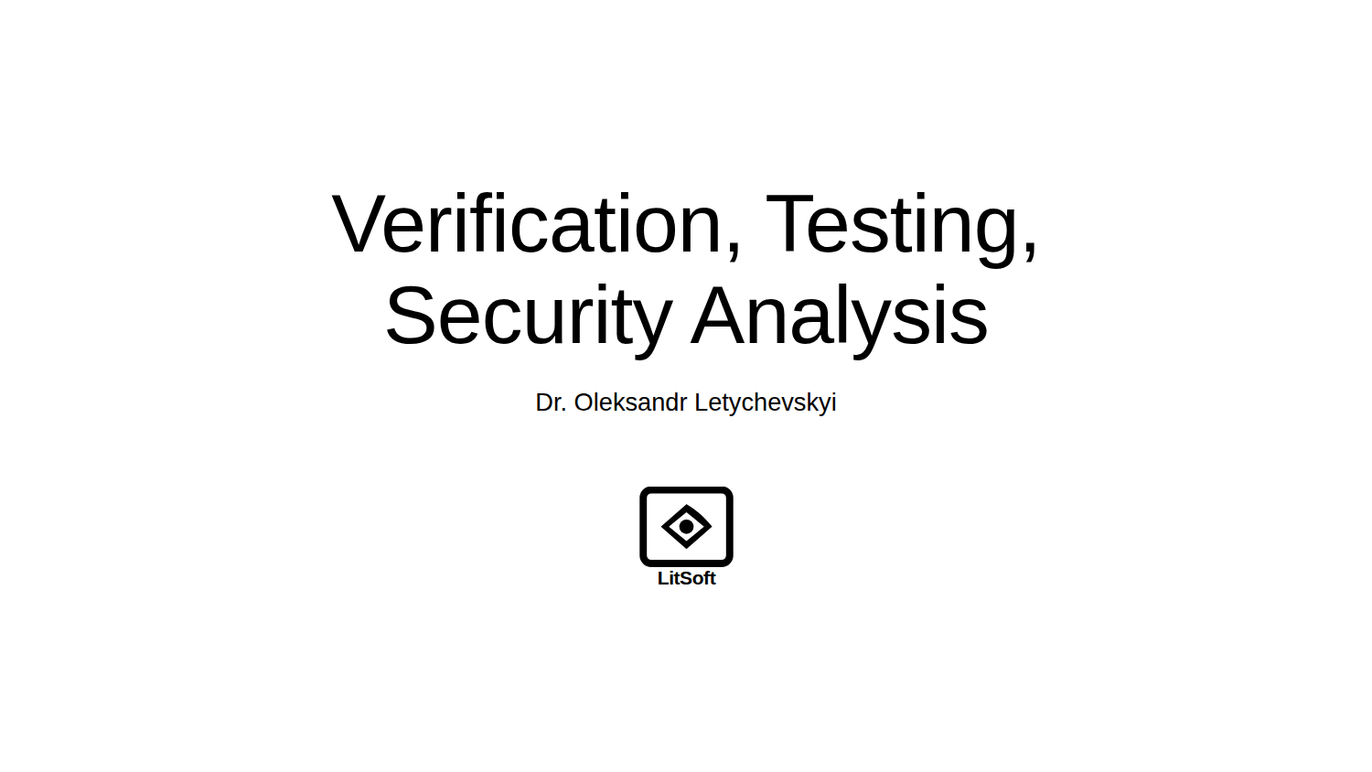Verification, Testing, Security Analysis
Dr. Oleksandr Letychevskyi
LitSoft